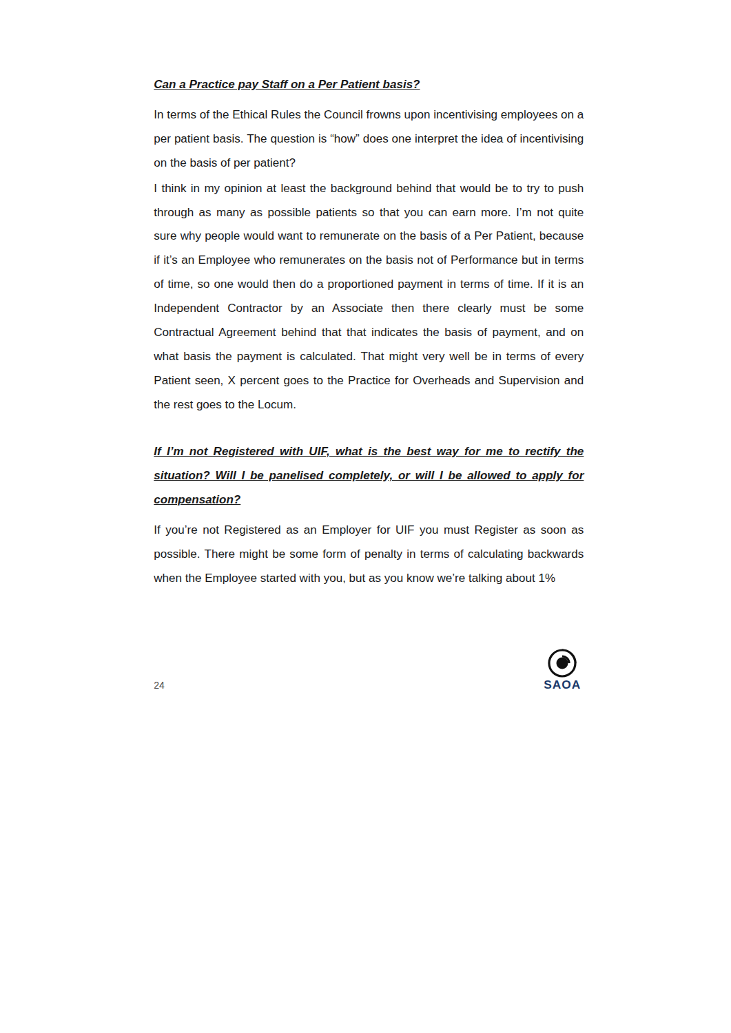Can a Practice pay Staff on a Per Patient basis?
In terms of the Ethical Rules the Council frowns upon incentivising employees on a per patient basis. The question is “how” does one interpret the idea of incentivising on the basis of per patient?
I think in my opinion at least the background behind that would be to try to push through as many as possible patients so that you can earn more. I’m not quite sure why people would want to remunerate on the basis of a Per Patient, because if it’s an Employee who remunerates on the basis not of Performance but in terms of time, so one would then do a proportioned payment in terms of time. If it is an Independent Contractor by an Associate then there clearly must be some Contractual Agreement behind that that indicates the basis of payment, and on what basis the payment is calculated. That might very well be in terms of every Patient seen, X percent goes to the Practice for Overheads and Supervision and the rest goes to the Locum.
If I’m not Registered with UIF, what is the best way for me to rectify the situation? Will I be panelised completely, or will I be allowed to apply for compensation?
If you’re not Registered as an Employer for UIF you must Register as soon as possible. There might be some form of penalty in terms of calculating backwards when the Employee started with you, but as you know we’re talking about 1%
24
SAOA